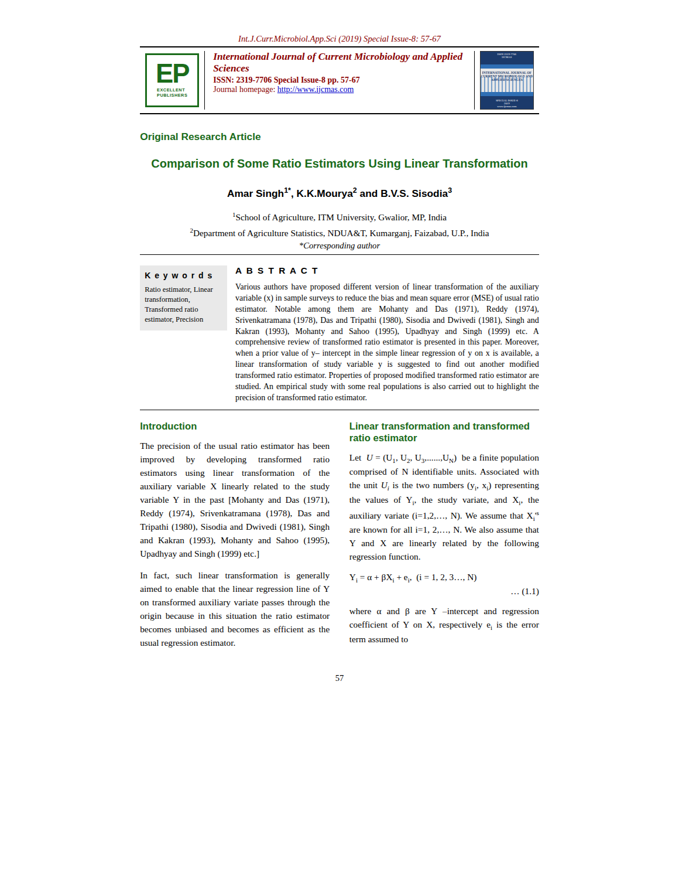Int.J.Curr.Microbiol.App.Sci (2019) Special Issue-8: 57-67
EP
EXCELLENT
PUBLISHERS
International Journal of Current Microbiology and Applied Sciences
ISSN: 2319-7706 Special Issue-8 pp. 57-67
Journal homepage: http://www.ijcmas.com
ISSN 2319-7706
IJCMAS
INTERNATIONAL JOURNAL OF
CURRENT MICROBIOLOGY AND
APPLIED SCIENCES
SPECIAL ISSUE-8
2019
www.ijcmas.com
Original Research Article
Comparison of Some Ratio Estimators Using Linear Transformation
Amar Singh1*, K.K.Mourya2 and B.V.S. Sisodia3
1School of Agriculture, ITM University, Gwalior, MP, India
2Department of Agriculture Statistics, NDUA&T, Kumarganj, Faizabad, U.P., India
*Corresponding author
K e y w o r d s
Ratio estimator, Linear transformation, Transformed ratio estimator, Precision
A B S T R A C T
Various authors have proposed different version of linear transformation of the auxiliary variable (x) in sample surveys to reduce the bias and mean square error (MSE) of usual ratio estimator. Notable among them are Mohanty and Das (1971), Reddy (1974), Srivenkatramana (1978), Das and Tripathi (1980), Sisodia and Dwivedi (1981), Singh and Kakran (1993), Mohanty and Sahoo (1995), Upadhyay and Singh (1999) etc. A comprehensive review of transformed ratio estimator is presented in this paper. Moreover, when a prior value of y– intercept in the simple linear regression of y on x is available, a linear transformation of study variable y is suggested to find out another modified transformed ratio estimator. Properties of proposed modified transformed ratio estimator are studied. An empirical study with some real populations is also carried out to highlight the precision of transformed ratio estimator.
Introduction
The precision of the usual ratio estimator has been improved by developing transformed ratio estimators using linear transformation of the auxiliary variable X linearly related to the study variable Y in the past [Mohanty and Das (1971), Reddy (1974), Srivenkatramana (1978), Das and Tripathi (1980), Sisodia and Dwivedi (1981), Singh and Kakran (1993), Mohanty and Sahoo (1995), Upadhyay and Singh (1999) etc.]
In fact, such linear transformation is generally aimed to enable that the linear regression line of Y on transformed auxiliary variate passes through the origin because in this situation the ratio estimator becomes unbiased and becomes as efficient as the usual regression estimator.
Linear transformation and transformed ratio estimator
Let U = (U1, U2, U3,......,UN) be a finite population comprised of N identifiable units. Associated with the unit Ui is the two numbers (yi, xi) representing the values of Yi, the study variate, and Xi, the auxiliary variate (i=1,2,…, N). We assume that Xi's are known for all i=1, 2,…, N. We also assume that Y and X are linearly related by the following regression function.
Yi = α + βXi + ei, (i = 1, 2, 3…, N)
… (1.1)
where α and β are Y –intercept and regression coefficient of Y on X, respectively ei is the error term assumed to
57